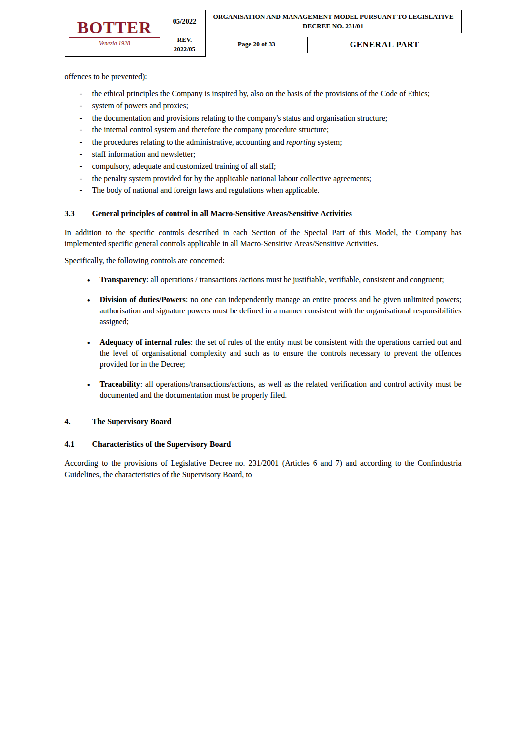| BOTTER Venezia 1928 | 05/2022 | ORGANISATION AND MANAGEMENT MODEL PURSUANT TO LEGISLATIVE DECREE NO. 231/01 |
| REV. 2022/05 | / Page 20 of 33 / GENERAL PART / |
offences to be prevented):
the ethical principles the Company is inspired by, also on the basis of the provisions of the Code of Ethics;
system of powers and proxies;
the documentation and provisions relating to the company's status and organisation structure;
the internal control system and therefore the company procedure structure;
the procedures relating to the administrative, accounting and reporting system;
staff information and newsletter;
compulsory, adequate and customized training of all staff;
the penalty system provided for by the applicable national labour collective agreements;
The body of national and foreign laws and regulations when applicable.
3.3 General principles of control in all Macro-Sensitive Areas/Sensitive Activities
In addition to the specific controls described in each Section of the Special Part of this Model, the Company has implemented specific general controls applicable in all Macro-Sensitive Areas/Sensitive Activities.
Specifically, the following controls are concerned:
Transparency: all operations / transactions /actions must be justifiable, verifiable, consistent and congruent;
Division of duties/Powers: no one can independently manage an entire process and be given unlimited powers; authorisation and signature powers must be defined in a manner consistent with the organisational responsibilities assigned;
Adequacy of internal rules: the set of rules of the entity must be consistent with the operations carried out and the level of organisational complexity and such as to ensure the controls necessary to prevent the offences provided for in the Decree;
Traceability: all operations/transactions/actions, as well as the related verification and control activity must be documented and the documentation must be properly filed.
4. The Supervisory Board
4.1 Characteristics of the Supervisory Board
According to the provisions of Legislative Decree no. 231/2001 (Articles 6 and 7) and according to the Confindustria Guidelines, the characteristics of the Supervisory Board, to